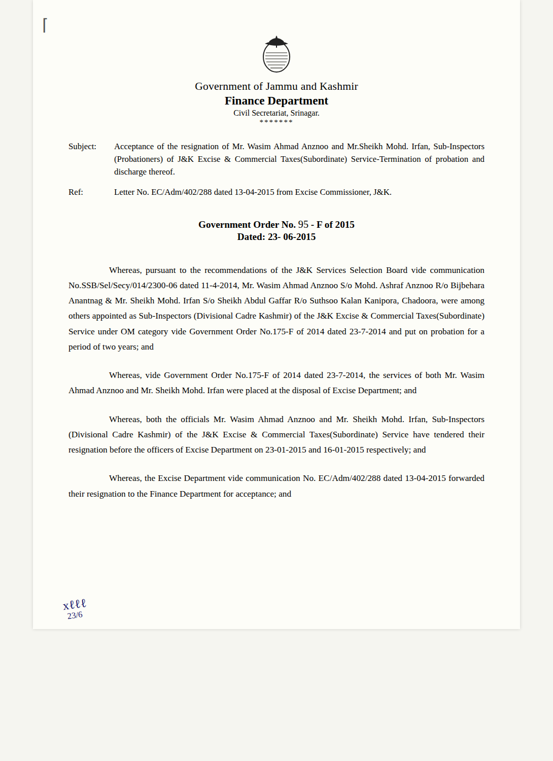⌈
Government of Jammu and Kashmir
Finance Department
Civil Secretariat, Srinagar.
*******
| Subject: | Acceptance of the resignation of Mr. Wasim Ahmad Anznoo and Mr.Sheikh Mohd. Irfan, Sub-Inspectors (Probationers) of J&K Excise & Commercial Taxes(Subordinate) Service-Termination of probation and discharge thereof. |
| Ref: | Letter No. EC/Adm/402/288 dated 13-04-2015 from Excise Commissioner, J&K. |
Government Order No. 95 - F of 2015
Dated: 23- 06-2015
Whereas, pursuant to the recommendations of the J&K Services Selection Board vide communication No.SSB/Sel/Secy/014/2300-06 dated 11-4-2014, Mr. Wasim Ahmad Anznoo S/o Mohd. Ashraf Anznoo R/o Bijbehara Anantnag & Mr. Sheikh Mohd. Irfan S/o Sheikh Abdul Gaffar R/o Suthsoo Kalan Kanipora, Chadoora, were among others appointed as Sub-Inspectors (Divisional Cadre Kashmir) of the J&K Excise & Commercial Taxes(Subordinate) Service under OM category vide Government Order No.175-F of 2014 dated 23-7-2014 and put on probation for a period of two years; and
Whereas, vide Government Order No.175-F of 2014 dated 23-7-2014, the services of both Mr. Wasim Ahmad Anznoo and Mr. Sheikh Mohd. Irfan were placed at the disposal of Excise Department; and
Whereas, both the officials Mr. Wasim Ahmad Anznoo and Mr. Sheikh Mohd. Irfan, Sub-Inspectors (Divisional Cadre Kashmir) of the J&K Excise & Commercial Taxes(Subordinate) Service have tendered their resignation before the officers of Excise Department on 23-01-2015 and 16-01-2015 respectively; and
Whereas, the Excise Department vide communication No. EC/Adm/402/288 dated 13-04-2015 forwarded their resignation to the Finance Department for acceptance; and
xℓℓℓ 23/6